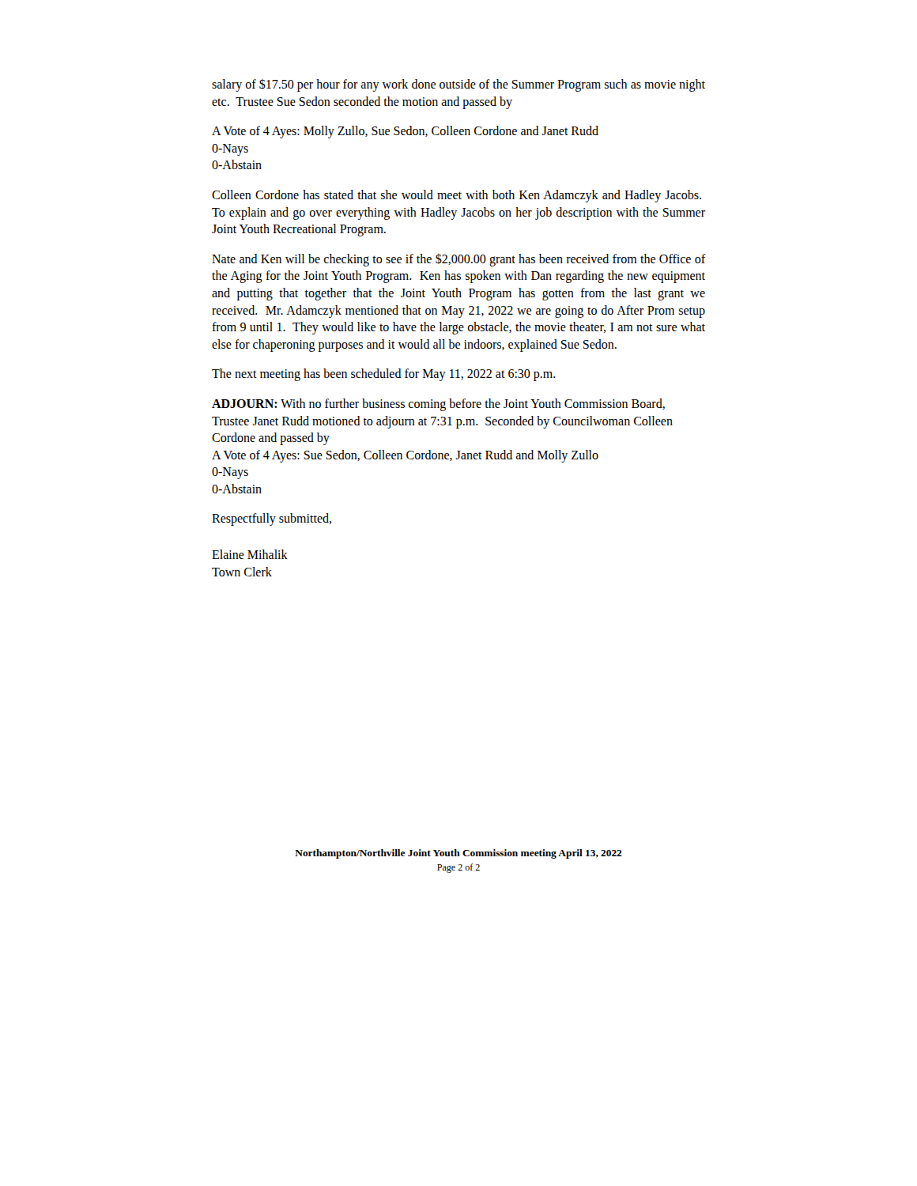salary of $17.50 per hour for any work done outside of the Summer Program such as movie night etc. Trustee Sue Sedon seconded the motion and passed by
A Vote of 4 Ayes: Molly Zullo, Sue Sedon, Colleen Cordone and Janet Rudd
0-Nays
0-Abstain
Colleen Cordone has stated that she would meet with both Ken Adamczyk and Hadley Jacobs. To explain and go over everything with Hadley Jacobs on her job description with the Summer Joint Youth Recreational Program.
Nate and Ken will be checking to see if the $2,000.00 grant has been received from the Office of the Aging for the Joint Youth Program. Ken has spoken with Dan regarding the new equipment and putting that together that the Joint Youth Program has gotten from the last grant we received. Mr. Adamczyk mentioned that on May 21, 2022 we are going to do After Prom setup from 9 until 1. They would like to have the large obstacle, the movie theater, I am not sure what else for chaperoning purposes and it would all be indoors, explained Sue Sedon.
The next meeting has been scheduled for May 11, 2022 at 6:30 p.m.
ADJOURN: With no further business coming before the Joint Youth Commission Board,
Trustee Janet Rudd motioned to adjourn at 7:31 p.m. Seconded by Councilwoman Colleen
Cordone and passed by
A Vote of 4 Ayes: Sue Sedon, Colleen Cordone, Janet Rudd and Molly Zullo
0-Nays
0-Abstain
Respectfully submitted,
Elaine Mihalik
Town Clerk
Northampton/Northville Joint Youth Commission meeting April 13, 2022 Page 2 of 2